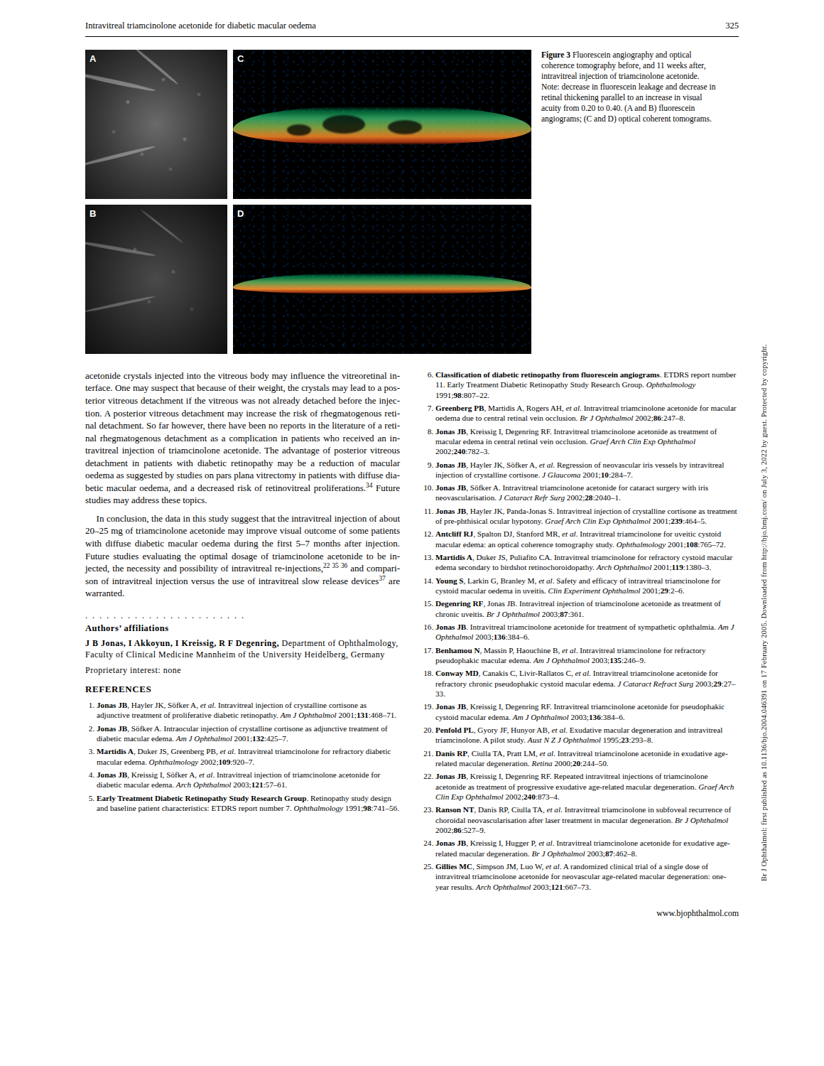Br J Ophthalmol: first published as 10.1136/bjo.2004.046391 on 17 February 2005. Downloaded from http://bjo.bmj.com/ on July 3, 2022 by guest. Protected by copyright.
Intravitreal triamcinolone acetonide for diabetic macular oedema
325
A
C
B
D
Figure 3 Fluorescein angiography and optical coherence tomography before, and 11 weeks after, intravitreal injection of triamcinolone acetonide. Note: decrease in fluorescein leakage and decrease in retinal thickening parallel to an increase in visual acuity from 0.20 to 0.40. (A and B) fluorescein angiograms; (C and D) optical coherent tomograms.
acetonide crystals injected into the vitreous body may influence the vitreoretinal interface. One may suspect that because of their weight, the crystals may lead to a posterior vitreous detachment if the vitreous was not already detached before the injection. A posterior vitreous detachment may increase the risk of rhegmatogenous retinal detachment. So far however, there have been no reports in the literature of a retinal rhegmatogenous detachment as a complication in patients who received an intravitreal injection of triamcinolone acetonide. The advantage of posterior vitreous detachment in patients with diabetic retinopathy may be a reduction of macular oedema as suggested by studies on pars plana vitrectomy in patients with diffuse diabetic macular oedema, and a decreased risk of retinovitreal proliferations.34 Future studies may address these topics.
In conclusion, the data in this study suggest that the intravitreal injection of about 20–25 mg of triamcinolone acetonide may improve visual outcome of some patients with diffuse diabetic macular oedema during the first 5–7 months after injection. Future studies evaluating the optimal dosage of triamcinolone acetonide to be injected, the necessity and possibility of intravitreal re-injections,22 35 36 and comparison of intravitreal injection versus the use of intravitreal slow release devices37 are warranted.
. . . . . . . . . . . . . . . . . . . . . . .
Authors’ affiliations
J B Jonas, I Akkoyun, I Kreissig, R F Degenring, Department of Ophthalmology, Faculty of Clinical Medicine Mannheim of the University Heidelberg, Germany
Proprietary interest: none
REFERENCES
Jonas JB, Hayler JK, Söfker A, et al. Intravitreal injection of crystalline cortisone as adjunctive treatment of proliferative diabetic retinopathy. Am J Ophthalmol 2001;131:468–71.
Jonas JB, Söfker A. Intraocular injection of crystalline cortisone as adjunctive treatment of diabetic macular edema. Am J Ophthalmol 2001;132:425–7.
Martidis A, Duker JS, Greenberg PB, et al. Intravitreal triamcinolone for refractory diabetic macular edema. Ophthalmology 2002;109:920–7.
Jonas JB, Kreissig I, Söfker A, et al. Intravitreal injection of triamcinolone acetonide for diabetic macular edema. Arch Ophthalmol 2003;121:57–61.
Early Treatment Diabetic Retinopathy Study Research Group. Retinopathy study design and baseline patient characteristics: ETDRS report number 7. Ophthalmology 1991;98:741–56.
Classification of diabetic retinopathy from fluorescein angiograms. ETDRS report number 11. Early Treatment Diabetic Retinopathy Study Research Group. Ophthalmology 1991;98:807–22.
Greenberg PB, Martidis A, Rogers AH, et al. Intravitreal triamcinolone acetonide for macular oedema due to central retinal vein occlusion. Br J Ophthalmol 2002;86:247–8.
Jonas JB, Kreissig I, Degenring RF. Intravitreal triamcinolone acetonide as treatment of macular edema in central retinal vein occlusion. Graef Arch Clin Exp Ophthalmol 2002;240:782–3.
Jonas JB, Hayler JK, Söfker A, et al. Regression of neovascular iris vessels by intravitreal injection of crystalline cortisone. J Glaucoma 2001;10:284–7.
Jonas JB, Söfker A. Intravitreal triamcinolone acetonide for cataract surgery with iris neovascularisation. J Cataract Refr Surg 2002;28:2040–1.
Jonas JB, Hayler JK, Panda-Jonas S. Intravitreal injection of crystalline cortisone as treatment of pre-phthisical ocular hypotony. Graef Arch Clin Exp Ophthalmol 2001;239:464–5.
Antcliff RJ, Spalton DJ, Stanford MR, et al. Intravitreal triamcinolone for uveitic cystoid macular edema: an optical coherence tomography study. Ophthalmology 2001;108:765–72.
Martidis A, Duker JS, Puliafito CA. Intravitreal triamcinolone for refractory cystoid macular edema secondary to birdshot retinochoroidopathy. Arch Ophthalmol 2001;119:1380–3.
Young S, Larkin G, Branley M, et al. Safety and efficacy of intravitreal triamcinolone for cystoid macular oedema in uveitis. Clin Experiment Ophthalmol 2001;29:2–6.
Degenring RF, Jonas JB. Intravitreal injection of triamcinolone acetonide as treatment of chronic uveitis. Br J Ophthalmol 2003;87:361.
Jonas JB. Intravitreal triamcinolone acetonide for treatment of sympathetic ophthalmia. Am J Ophthalmol 2003;136:384–6.
Benhamou N, Massin P, Haouchine B, et al. Intravitreal triamcinolone for refractory pseudophakic macular edema. Am J Ophthalmol 2003;135:246–9.
Conway MD, Canakis C, Livir-Rallatos C, et al. Intravitreal triamcinolone acetonide for refractory chronic pseudophakic cystoid macular edema. J Cataract Refract Surg 2003;29:27–33.
Jonas JB, Kreissig I, Degenring RF. Intravitreal triamcinolone acetonide for pseudophakic cystoid macular edema. Am J Ophthalmol 2003;136:384–6.
Penfold PL, Gyory JF, Hunyor AB, et al. Exudative macular degeneration and intravitreal triamcinolone. A pilot study. Aust N Z J Ophthalmol 1995;23:293–8.
Danis RP, Ciulla TA, Pratt LM, et al. Intravitreal triamcinolone acetonide in exudative age-related macular degeneration. Retina 2000;20:244–50.
Jonas JB, Kreissig I, Degenring RF. Repeated intravitreal injections of triamcinolone acetonide as treatment of progressive exudative age-related macular degeneration. Graef Arch Clin Exp Ophthalmol 2002;240:873–4.
Ranson NT, Danis RP, Ciulla TA, et al. Intravitreal triamcinolone in subfoveal recurrence of choroidal neovascularisation after laser treatment in macular degeneration. Br J Ophthalmol 2002;86:527–9.
Jonas JB, Kreissig I, Hugger P, et al. Intravitreal triamcinolone acetonide for exudative age-related macular degeneration. Br J Ophthalmol 2003;87:462–8.
Gillies MC, Simpson JM, Luo W, et al. A randomized clinical trial of a single dose of intravitreal triamcinolone acetonide for neovascular age-related macular degeneration: one-year results. Arch Ophthalmol 2003;121:667–73.
www.bjophthalmol.com